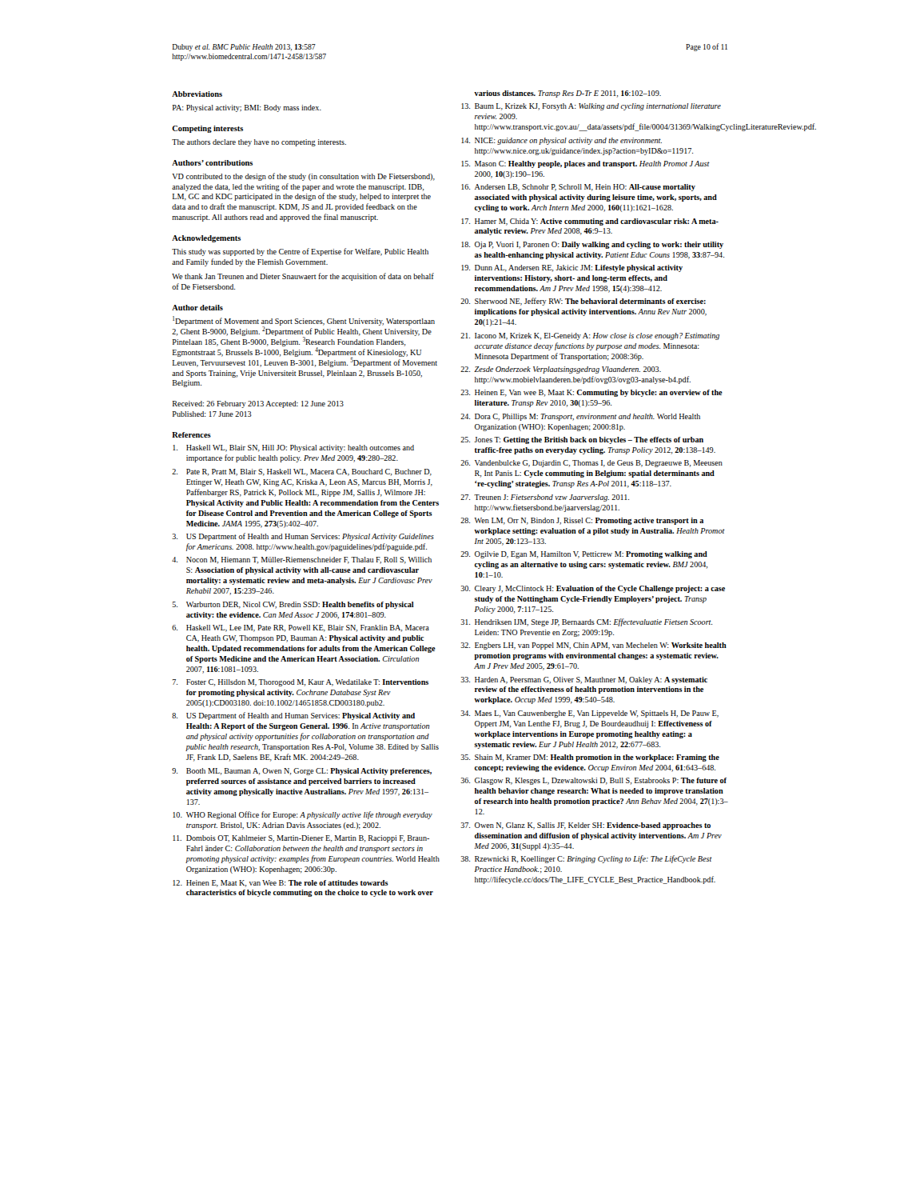Dubuy et al. BMC Public Health 2013, 13:587
http://www.biomedcentral.com/1471-2458/13/587
Page 10 of 11
Abbreviations
PA: Physical activity; BMI: Body mass index.
Competing interests
The authors declare they have no competing interests.
Authors’ contributions
VD contributed to the design of the study (in consultation with De Fietsersbond), analyzed the data, led the writing of the paper and wrote the manuscript. IDB, LM, GC and KDC participated in the design of the study, helped to interpret the data and to draft the manuscript. KDM, JS and JL provided feedback on the manuscript. All authors read and approved the final manuscript.
Acknowledgements
This study was supported by the Centre of Expertise for Welfare, Public Health and Family funded by the Flemish Government.
We thank Jan Treunen and Dieter Snauwaert for the acquisition of data on behalf of De Fietsersbond.
Author details
1Department of Movement and Sport Sciences, Ghent University, Watersportlaan 2, Ghent B-9000, Belgium. 2Department of Public Health, Ghent University, De Pintelaan 185, Ghent B-9000, Belgium. 3Research Foundation Flanders, Egmontstraat 5, Brussels B-1000, Belgium. 4Department of Kinesiology, KU Leuven, Tervuursevest 101, Leuven B-3001, Belgium. 5Department of Movement and Sports Training, Vrije Universiteit Brussel, Pleinlaan 2, Brussels B-1050, Belgium.
Received: 26 February 2013 Accepted: 12 June 2013
Published: 17 June 2013
References
Haskell WL, Blair SN, Hill JO: Physical activity: health outcomes and importance for public health policy. Prev Med 2009, 49:280–282.
Pate R, Pratt M, Blair S, Haskell WL, Macera CA, Bouchard C, Buchner D, Ettinger W, Heath GW, King AC, Kriska A, Leon AS, Marcus BH, Morris J, Paffenbarger RS, Patrick K, Pollock ML, Rippe JM, Sallis J, Wilmore JH: Physical Activity and Public Health: A recommendation from the Centers for Disease Control and Prevention and the American College of Sports Medicine. JAMA 1995, 273(5):402–407.
US Department of Health and Human Services: Physical Activity Guidelines for Americans. 2008. http://www.health.gov/paguidelines/pdf/paguide.pdf.
Nocon M, Hiemann T, Müller-Riemenschneider F, Thalau F, Roll S, Willich S: Association of physical activity with all-cause and cardiovascular mortality: a systematic review and meta-analysis. Eur J Cardiovasc Prev Rehabil 2007, 15:239–246.
Warburton DER, Nicol CW, Bredin SSD: Health benefits of physical activity: the evidence. Can Med Assoc J 2006, 174:801–809.
Haskell WL, Lee IM, Pate RR, Powell KE, Blair SN, Franklin BA, Macera CA, Heath GW, Thompson PD, Bauman A: Physical activity and public health. Updated recommendations for adults from the American College of Sports Medicine and the American Heart Association. Circulation 2007, 116:1081–1093.
Foster C, Hillsdon M, Thorogood M, Kaur A, Wedatilake T: Interventions for promoting physical activity. Cochrane Database Syst Rev 2005(1):CD003180. doi:10.1002/14651858.CD003180.pub2.
US Department of Health and Human Services: Physical Activity and Health: A Report of the Surgeon General. 1996. In Active transportation and physical activity opportunities for collaboration on transportation and public health research, Transportation Res A-Pol, Volume 38. Edited by Sallis JF, Frank LD, Saelens BE, Kraft MK. 2004:249–268.
Booth ML, Bauman A, Owen N, Gorge CL: Physical Activity preferences, preferred sources of assistance and perceived barriers to increased activity among physically inactive Australians. Prev Med 1997, 26:131–137.
WHO Regional Office for Europe: A physically active life through everyday transport. Bristol, UK: Adrian Davis Associates (ed.); 2002.
Dombois OT, Kahlmeier S, Martin-Diener E, Martin B, Racioppi F, Braun-Fahrl änder C: Collaboration between the health and transport sectors in promoting physical activity: examples from European countries. World Health Organization (WHO): Kopenhagen; 2006:30p.
Heinen E, Maat K, van Wee B: The role of attitudes towards characteristics of bicycle commuting on the choice to cycle to work over various distances. Transp Res D-Tr E 2011, 16:102–109.
Baum L, Krizek KJ, Forsyth A: Walking and cycling international literature review. 2009. http://www.transport.vic.gov.au/__data/assets/pdf_file/0004/31369/WalkingCyclingLiteratureReview.pdf.
NICE: guidance on physical activity and the environment. http://www.nice.org.uk/guidance/index.jsp?action=byID&o=11917.
Mason C: Healthy people, places and transport. Health Promot J Aust 2000, 10(3):190–196.
Andersen LB, Schnohr P, Schroll M, Hein HO: All-cause mortality associated with physical activity during leisure time, work, sports, and cycling to work. Arch Intern Med 2000, 160(11):1621–1628.
Hamer M, Chida Y: Active commuting and cardiovascular risk: A meta-analytic review. Prev Med 2008, 46:9–13.
Oja P, Vuori I, Paronen O: Daily walking and cycling to work: their utility as health-enhancing physical activity. Patient Educ Couns 1998, 33:87–94.
Dunn AL, Andersen RE, Jakicic JM: Lifestyle physical activity interventions: History, short- and long-term effects, and recommendations. Am J Prev Med 1998, 15(4):398–412.
Sherwood NE, Jeffery RW: The behavioral determinants of exercise: implications for physical activity interventions. Annu Rev Nutr 2000, 20(1):21–44.
Iacono M, Krizek K, El-Geneidy A: How close is close enough? Estimating accurate distance decay functions by purpose and modes. Minnesota: Minnesota Department of Transportation; 2008:36p.
Zesde Onderzoek Verplaatsingsgedrag Vlaanderen. 2003. http://www.mobielvlaanderen.be/pdf/ovg03/ovg03-analyse-b4.pdf.
Heinen E, Van wee B, Maat K: Commuting by bicycle: an overview of the literature. Transp Rev 2010, 30(1):59–96.
Dora C, Phillips M: Transport, environment and health. World Health Organization (WHO): Kopenhagen; 2000:81p.
Jones T: Getting the British back on bicycles – The effects of urban traffic-free paths on everyday cycling. Transp Policy 2012, 20:138–149.
Vandenbulcke G, Dujardin C, Thomas I, de Geus B, Degraeuwe B, Meeusen R, Int Panis L: Cycle commuting in Belgium: spatial determinants and ‘re-cycling’ strategies. Transp Res A-Pol 2011, 45:118–137.
Treunen J: Fietsersbond vzw Jaarverslag. 2011. http://www.fietsersbond.be/jaarverslag/2011.
Wen LM, Orr N, Bindon J, Rissel C: Promoting active transport in a workplace setting: evaluation of a pilot study in Australia. Health Promot Int 2005, 20:123–133.
Ogilvie D, Egan M, Hamilton V, Petticrew M: Promoting walking and cycling as an alternative to using cars: systematic review. BMJ 2004, 10:1–10.
Cleary J, McClintock H: Evaluation of the Cycle Challenge project: a case study of the Nottingham Cycle-Friendly Employers’ project. Transp Policy 2000, 7:117–125.
Hendriksen IJM, Stege JP, Bernaards CM: Effectevaluatie Fietsen Scoort. Leiden: TNO Preventie en Zorg; 2009:19p.
Engbers LH, van Poppel MN, Chin APM, van Mechelen W: Worksite health promotion programs with environmental changes: a systematic review. Am J Prev Med 2005, 29:61–70.
Harden A, Peersman G, Oliver S, Mauthner M, Oakley A: A systematic review of the effectiveness of health promotion interventions in the workplace. Occup Med 1999, 49:540–548.
Maes L, Van Cauwenberghe E, Van Lippevelde W, Spittaels H, De Pauw E, Oppert JM, Van Lenthe FJ, Brug J, De Bourdeaudhuij I: Effectiveness of workplace interventions in Europe promoting healthy eating: a systematic review. Eur J Publ Health 2012, 22:677–683.
Shain M, Kramer DM: Health promotion in the workplace: Framing the concept; reviewing the evidence. Occup Environ Med 2004, 61:643–648.
Glasgow R, Klesges L, Dzewaltowski D, Bull S, Estabrooks P: The future of health behavior change research: What is needed to improve translation of research into health promotion practice? Ann Behav Med 2004, 27(1):3–12.
Owen N, Glanz K, Sallis JF, Kelder SH: Evidence-based approaches to dissemination and diffusion of physical activity interventions. Am J Prev Med 2006, 31(Suppl 4):35–44.
Rzewnicki R, Koellinger C: Bringing Cycling to Life: The LifeCycle Best Practice Handbook.; 2010. http://lifecycle.cc/docs/The_LIFE_CYCLE_Best_Practice_Handbook.pdf.